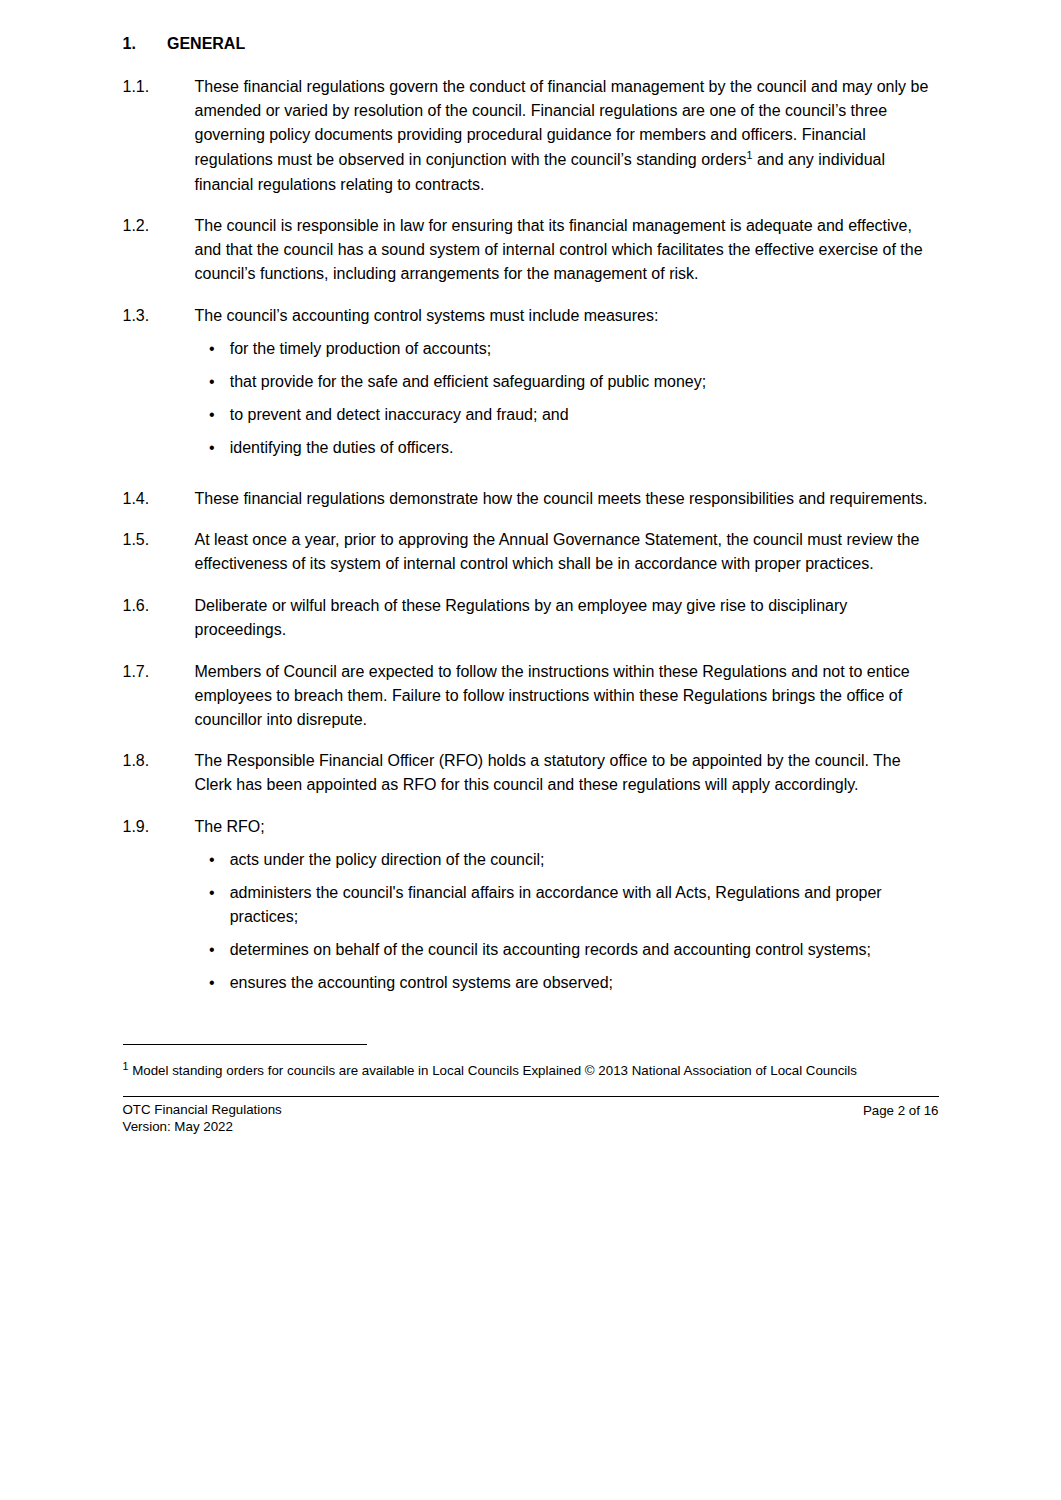1. GENERAL
1.1.
These financial regulations govern the conduct of financial management by the council and may only be amended or varied by resolution of the council. Financial regulations are one of the council’s three governing policy documents providing procedural guidance for members and officers. Financial regulations must be observed in conjunction with the council’s standing orders1 and any individual financial regulations relating to contracts.
1.2.
The council is responsible in law for ensuring that its financial management is adequate and effective, and that the council has a sound system of internal control which facilitates the effective exercise of the council’s functions, including arrangements for the management of risk.
1.3.
The council’s accounting control systems must include measures:
for the timely production of accounts;
that provide for the safe and efficient safeguarding of public money;
to prevent and detect inaccuracy and fraud; and
identifying the duties of officers.
1.4.
These financial regulations demonstrate how the council meets these responsibilities and requirements.
1.5.
At least once a year, prior to approving the Annual Governance Statement, the council must review the effectiveness of its system of internal control which shall be in accordance with proper practices.
1.6.
Deliberate or wilful breach of these Regulations by an employee may give rise to disciplinary proceedings.
1.7.
Members of Council are expected to follow the instructions within these Regulations and not to entice employees to breach them. Failure to follow instructions within these Regulations brings the office of councillor into disrepute.
1.8.
The Responsible Financial Officer (RFO) holds a statutory office to be appointed by the council. The Clerk has been appointed as RFO for this council and these regulations will apply accordingly.
1.9.
The RFO;
acts under the policy direction of the council;
administers the council's financial affairs in accordance with all Acts, Regulations and proper practices;
determines on behalf of the council its accounting records and accounting control systems;
ensures the accounting control systems are observed;
1 Model standing orders for councils are available in Local Councils Explained © 2013 National Association of Local Councils
OTC Financial Regulations
Version: May 2022
Page 2 of 16